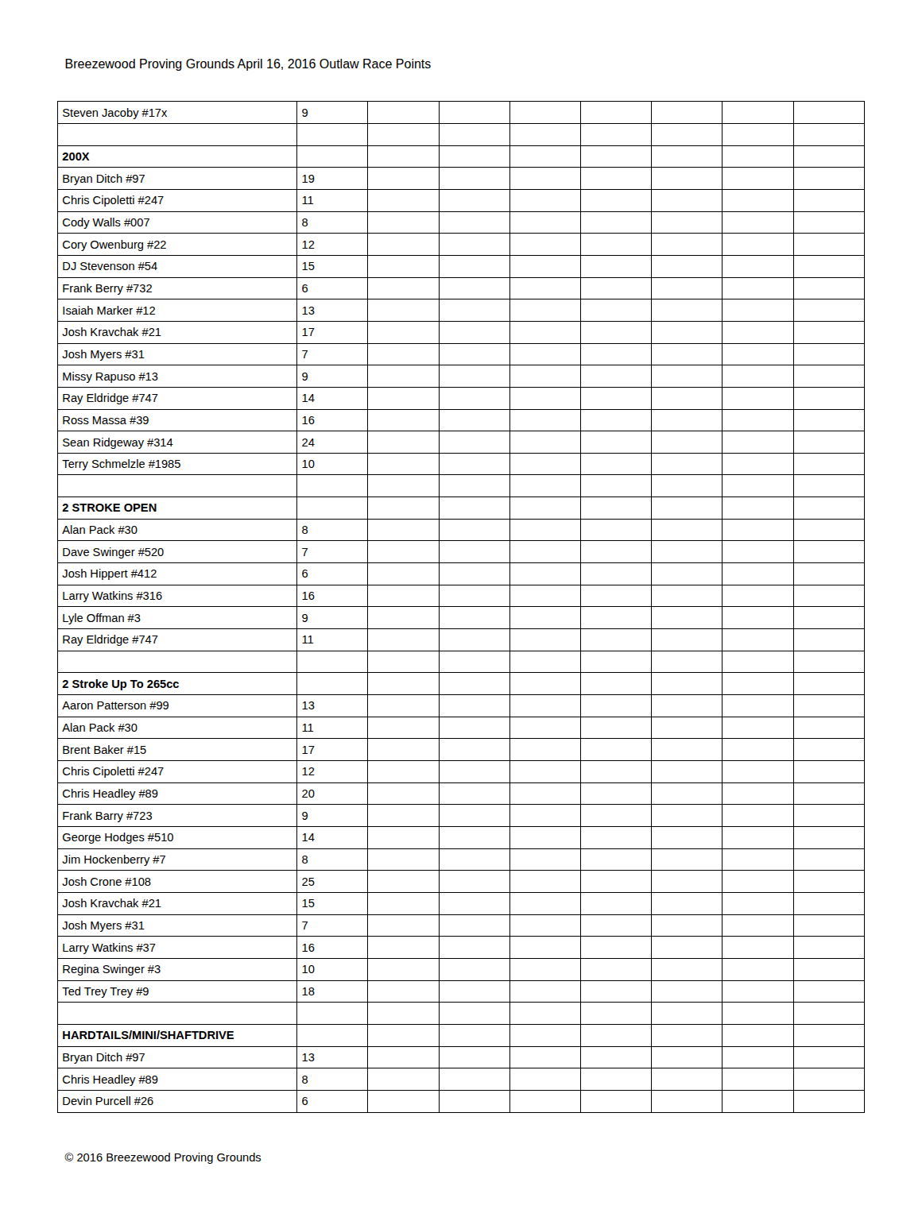Breezewood Proving Grounds April 16, 2016 Outlaw Race Points
| Steven Jacoby #17x | 9 | | | | | | | |
| 200X | | | | | | | | |
| Bryan Ditch #97 | 19 | | | | | | | |
| Chris Cipoletti #247 | 11 | | | | | | | |
| Cody Walls #007 | 8 | | | | | | | |
| Cory Owenburg #22 | 12 | | | | | | | |
| DJ Stevenson #54 | 15 | | | | | | | |
| Frank Berry #732 | 6 | | | | | | | |
| Isaiah Marker #12 | 13 | | | | | | | |
| Josh Kravchak #21 | 17 | | | | | | | |
| Josh Myers #31 | 7 | | | | | | | |
| Missy Rapuso #13 | 9 | | | | | | | |
| Ray Eldridge #747 | 14 | | | | | | | |
| Ross Massa #39 | 16 | | | | | | | |
| Sean Ridgeway #314 | 24 | | | | | | | |
| Terry Schmelzle #1985 | 10 | | | | | | | |
| 2 STROKE OPEN | | | | | | | | |
| Alan Pack #30 | 8 | | | | | | | |
| Dave Swinger #520 | 7 | | | | | | | |
| Josh Hippert #412 | 6 | | | | | | | |
| Larry Watkins #316 | 16 | | | | | | | |
| Lyle Offman #3 | 9 | | | | | | | |
| Ray Eldridge #747 | 11 | | | | | | | |
| 2 Stroke Up To 265cc | | | | | | | | |
| Aaron Patterson #99 | 13 | | | | | | | |
| Alan Pack #30 | 11 | | | | | | | |
| Brent Baker #15 | 17 | | | | | | | |
| Chris Cipoletti #247 | 12 | | | | | | | |
| Chris Headley #89 | 20 | | | | | | | |
| Frank Barry #723 | 9 | | | | | | | |
| George Hodges #510 | 14 | | | | | | | |
| Jim Hockenberry #7 | 8 | | | | | | | |
| Josh Crone #108 | 25 | | | | | | | |
| Josh Kravchak #21 | 15 | | | | | | | |
| Josh Myers #31 | 7 | | | | | | | |
| Larry Watkins #37 | 16 | | | | | | | |
| Regina Swinger #3 | 10 | | | | | | | |
| Ted Trey Trey #9 | 18 | | | | | | | |
| HARDTAILS/MINI/SHAFTDRIVE | | | | | | | | |
| Bryan Ditch #97 | 13 | | | | | | | |
| Chris Headley #89 | 8 | | | | | | | |
| Devin Purcell #26 | 6 | | | | | | | |
© 2016 Breezewood Proving Grounds